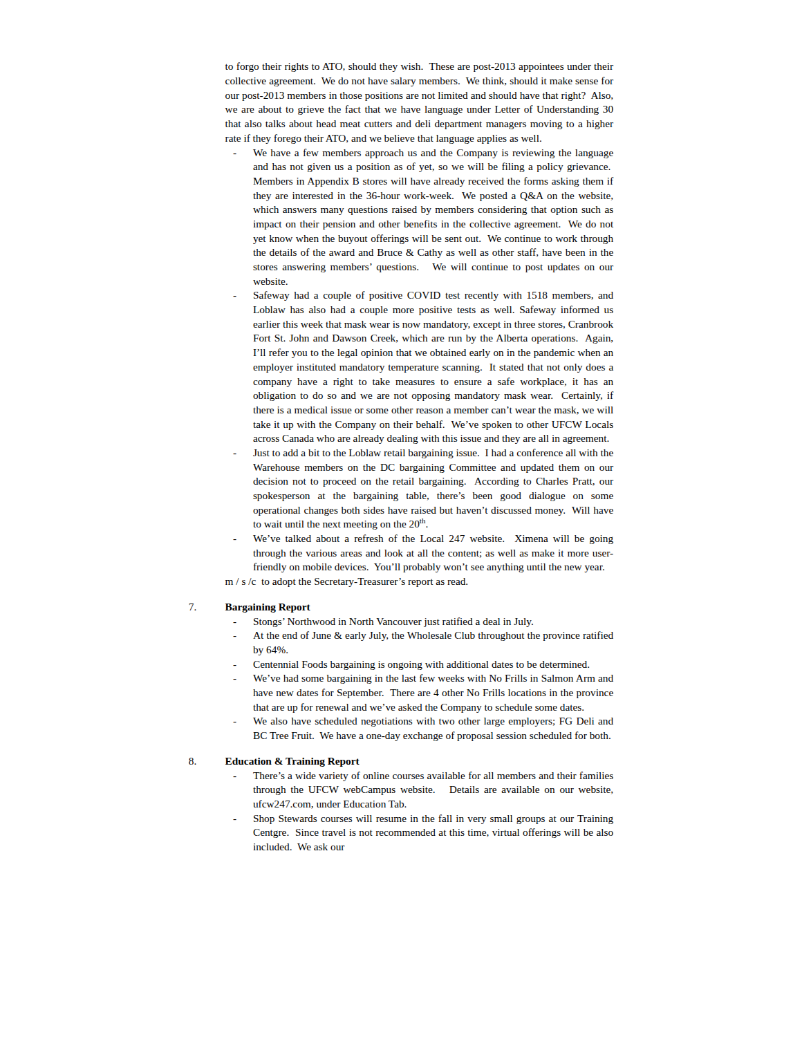to forgo their rights to ATO, should they wish. These are post-2013 appointees under their collective agreement. We do not have salary members. We think, should it make sense for our post-2013 members in those positions are not limited and should have that right? Also, we are about to grieve the fact that we have language under Letter of Understanding 30 that also talks about head meat cutters and deli department managers moving to a higher rate if they forego their ATO, and we believe that language applies as well.
We have a few members approach us and the Company is reviewing the language and has not given us a position as of yet, so we will be filing a policy grievance. Members in Appendix B stores will have already received the forms asking them if they are interested in the 36-hour work-week. We posted a Q&A on the website, which answers many questions raised by members considering that option such as impact on their pension and other benefits in the collective agreement. We do not yet know when the buyout offerings will be sent out. We continue to work through the details of the award and Bruce & Cathy as well as other staff, have been in the stores answering members’ questions. We will continue to post updates on our website.
Safeway had a couple of positive COVID test recently with 1518 members, and Loblaw has also had a couple more positive tests as well. Safeway informed us earlier this week that mask wear is now mandatory, except in three stores, Cranbrook Fort St. John and Dawson Creek, which are run by the Alberta operations. Again, I’ll refer you to the legal opinion that we obtained early on in the pandemic when an employer instituted mandatory temperature scanning. It stated that not only does a company have a right to take measures to ensure a safe workplace, it has an obligation to do so and we are not opposing mandatory mask wear. Certainly, if there is a medical issue or some other reason a member can’t wear the mask, we will take it up with the Company on their behalf. We’ve spoken to other UFCW Locals across Canada who are already dealing with this issue and they are all in agreement.
Just to add a bit to the Loblaw retail bargaining issue. I had a conference all with the Warehouse members on the DC bargaining Committee and updated them on our decision not to proceed on the retail bargaining. According to Charles Pratt, our spokesperson at the bargaining table, there’s been good dialogue on some operational changes both sides have raised but haven’t discussed money. Will have to wait until the next meeting on the 20th.
We’ve talked about a refresh of the Local 247 website. Ximena will be going through the various areas and look at all the content; as well as make it more user-friendly on mobile devices. You’ll probably won’t see anything until the new year.
m / s /c to adopt the Secretary-Treasurer’s report as read.
7. Bargaining Report
Stongs’ Northwood in North Vancouver just ratified a deal in July.
At the end of June & early July, the Wholesale Club throughout the province ratified by 64%.
Centennial Foods bargaining is ongoing with additional dates to be determined.
We’ve had some bargaining in the last few weeks with No Frills in Salmon Arm and have new dates for September. There are 4 other No Frills locations in the province that are up for renewal and we’ve asked the Company to schedule some dates.
We also have scheduled negotiations with two other large employers; FG Deli and BC Tree Fruit. We have a one-day exchange of proposal session scheduled for both.
8. Education & Training Report
There’s a wide variety of online courses available for all members and their families through the UFCW webCampus website. Details are available on our website, ufcw247.com, under Education Tab.
Shop Stewards courses will resume in the fall in very small groups at our Training Centgre. Since travel is not recommended at this time, virtual offerings will be also included. We ask our